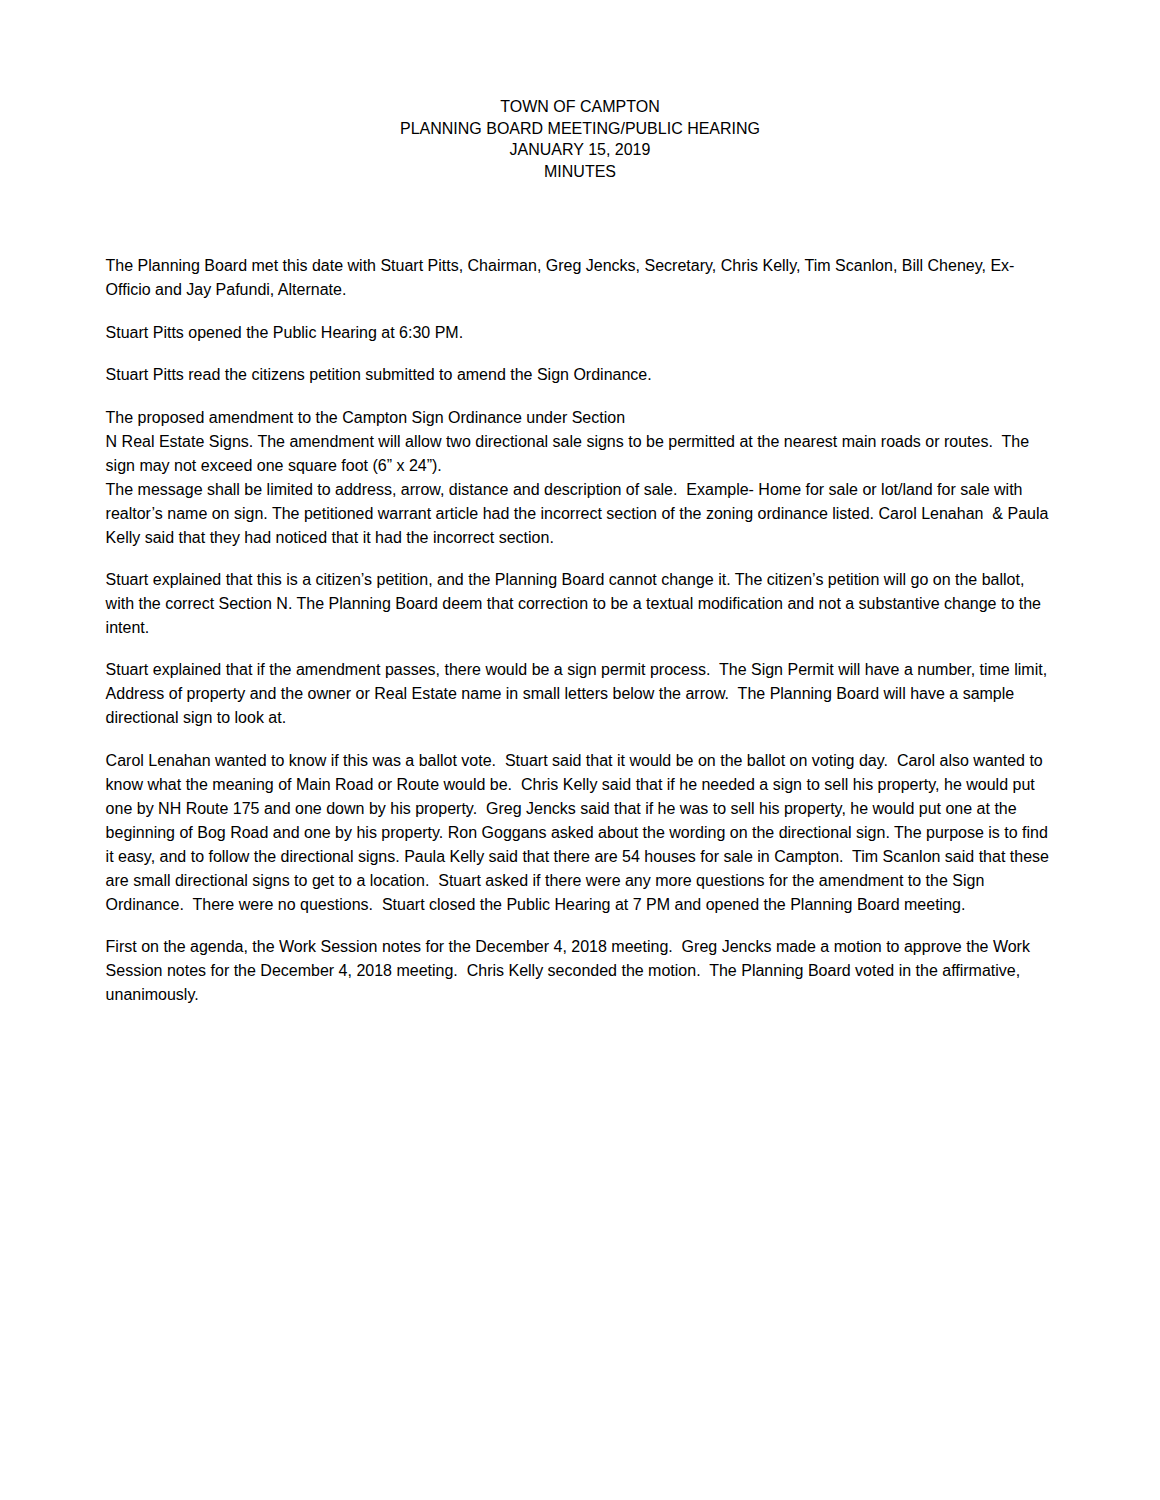TOWN OF CAMPTON
PLANNING BOARD MEETING/PUBLIC HEARING
JANUARY 15, 2019
MINUTES
The Planning Board met this date with Stuart Pitts, Chairman, Greg Jencks, Secretary, Chris Kelly, Tim Scanlon, Bill Cheney, Ex-Officio and Jay Pafundi, Alternate.
Stuart Pitts opened the Public Hearing at 6:30 PM.
Stuart Pitts read the citizens petition submitted to amend the Sign Ordinance.
The proposed amendment to the Campton Sign Ordinance under Section
N Real Estate Signs. The amendment will allow two directional sale signs to be permitted at the nearest main roads or routes. The sign may not exceed one square foot (6” x 24”).
The message shall be limited to address, arrow, distance and description of sale. Example- Home for sale or lot/land for sale with realtor’s name on sign. The petitioned warrant article had the incorrect section of the zoning ordinance listed. Carol Lenahan & Paula Kelly said that they had noticed that it had the incorrect section.
Stuart explained that this is a citizen’s petition, and the Planning Board cannot change it. The citizen’s petition will go on the ballot, with the correct Section N. The Planning Board deem that correction to be a textual modification and not a substantive change to the intent.
Stuart explained that if the amendment passes, there would be a sign permit process. The Sign Permit will have a number, time limit, Address of property and the owner or Real Estate name in small letters below the arrow. The Planning Board will have a sample directional sign to look at.
Carol Lenahan wanted to know if this was a ballot vote. Stuart said that it would be on the ballot on voting day. Carol also wanted to know what the meaning of Main Road or Route would be. Chris Kelly said that if he needed a sign to sell his property, he would put one by NH Route 175 and one down by his property. Greg Jencks said that if he was to sell his property, he would put one at the beginning of Bog Road and one by his property. Ron Goggans asked about the wording on the directional sign. The purpose is to find it easy, and to follow the directional signs. Paula Kelly said that there are 54 houses for sale in Campton. Tim Scanlon said that these are small directional signs to get to a location. Stuart asked if there were any more questions for the amendment to the Sign Ordinance. There were no questions. Stuart closed the Public Hearing at 7 PM and opened the Planning Board meeting.
First on the agenda, the Work Session notes for the December 4, 2018 meeting. Greg Jencks made a motion to approve the Work Session notes for the December 4, 2018 meeting. Chris Kelly seconded the motion. The Planning Board voted in the affirmative, unanimously.